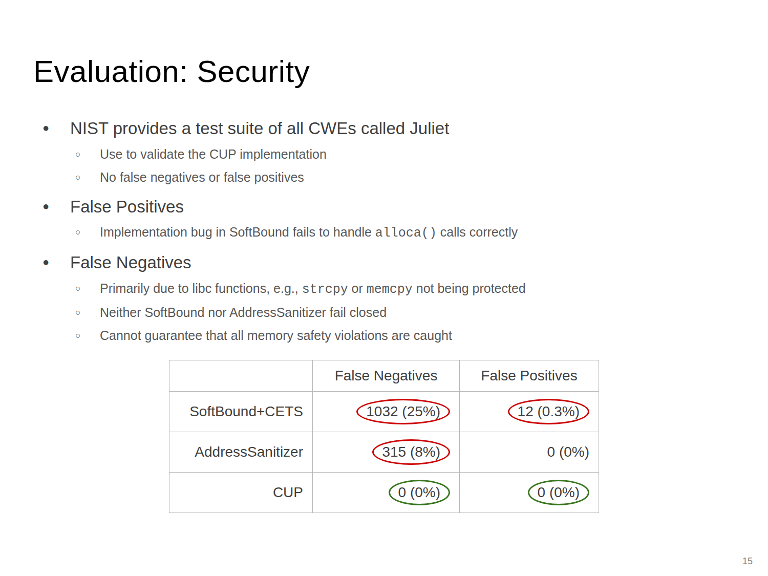Evaluation: Security
NIST provides a test suite of all CWEs called Juliet
Use to validate the CUP implementation
No false negatives or false positives
False Positives
Implementation bug in SoftBound fails to handle alloca() calls correctly
False Negatives
Primarily due to libc functions, e.g., strcpy or memcpy not being protected
Neither SoftBound nor AddressSanitizer fail closed
Cannot guarantee that all memory safety violations are caught
| | False Negatives | False Positives |
| --- | --- | --- |
| SoftBound+CETS | 1032 (25%) | 12 (0.3%) |
| AddressSanitizer | 315 (8%) | 0 (0%) |
| CUP | 0 (0%) | 0 (0%) |
15